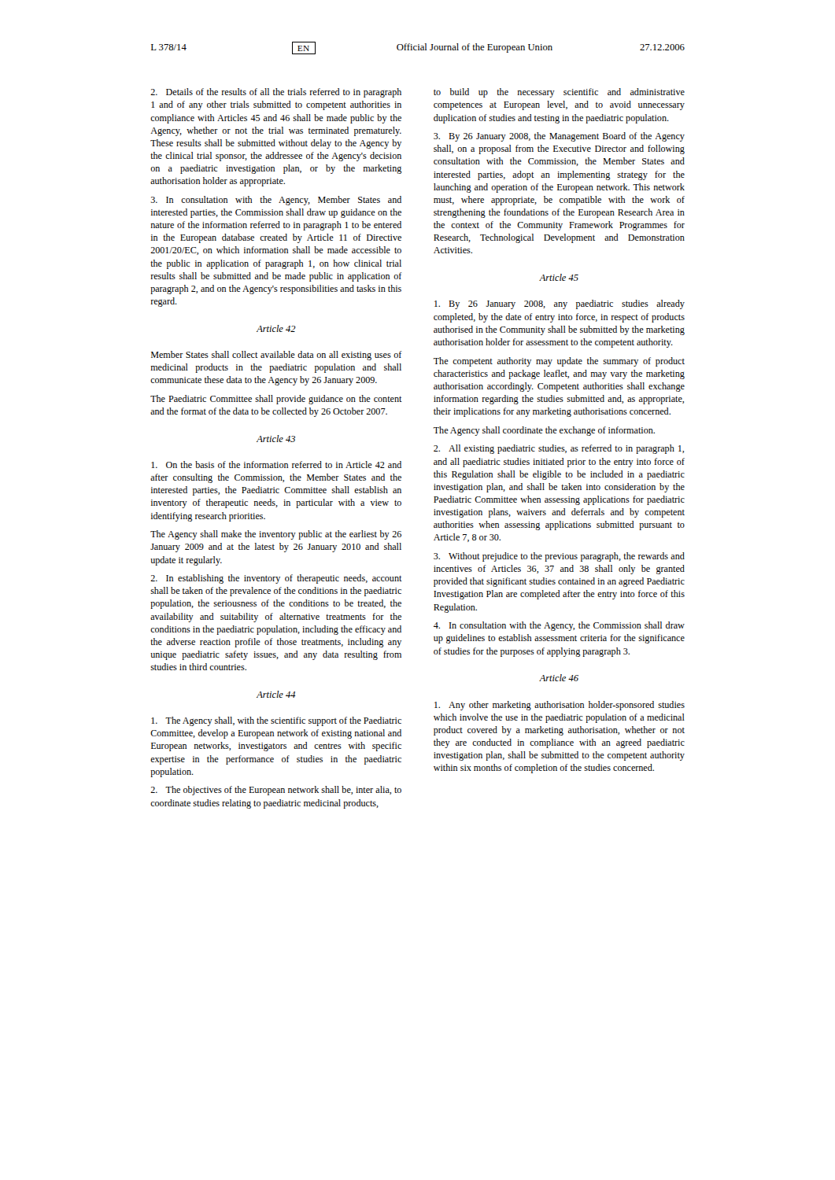L 378/14
EN
Official Journal of the European Union
27.12.2006
2. Details of the results of all the trials referred to in paragraph 1 and of any other trials submitted to competent authorities in compliance with Articles 45 and 46 shall be made public by the Agency, whether or not the trial was terminated prematurely. These results shall be submitted without delay to the Agency by the clinical trial sponsor, the addressee of the Agency's decision on a paediatric investigation plan, or by the marketing authorisation holder as appropriate.
3. In consultation with the Agency, Member States and interested parties, the Commission shall draw up guidance on the nature of the information referred to in paragraph 1 to be entered in the European database created by Article 11 of Directive 2001/20/EC, on which information shall be made accessible to the public in application of paragraph 1, on how clinical trial results shall be submitted and be made public in application of paragraph 2, and on the Agency's responsibilities and tasks in this regard.
Article 42
Member States shall collect available data on all existing uses of medicinal products in the paediatric population and shall communicate these data to the Agency by 26 January 2009.
The Paediatric Committee shall provide guidance on the content and the format of the data to be collected by 26 October 2007.
Article 43
1. On the basis of the information referred to in Article 42 and after consulting the Commission, the Member States and the interested parties, the Paediatric Committee shall establish an inventory of therapeutic needs, in particular with a view to identifying research priorities.
The Agency shall make the inventory public at the earliest by 26 January 2009 and at the latest by 26 January 2010 and shall update it regularly.
2. In establishing the inventory of therapeutic needs, account shall be taken of the prevalence of the conditions in the paediatric population, the seriousness of the conditions to be treated, the availability and suitability of alternative treatments for the conditions in the paediatric population, including the efficacy and the adverse reaction profile of those treatments, including any unique paediatric safety issues, and any data resulting from studies in third countries.
Article 44
1. The Agency shall, with the scientific support of the Paediatric Committee, develop a European network of existing national and European networks, investigators and centres with specific expertise in the performance of studies in the paediatric population.
2. The objectives of the European network shall be, inter alia, to coordinate studies relating to paediatric medicinal products,
to build up the necessary scientific and administrative competences at European level, and to avoid unnecessary duplication of studies and testing in the paediatric population.
3. By 26 January 2008, the Management Board of the Agency shall, on a proposal from the Executive Director and following consultation with the Commission, the Member States and interested parties, adopt an implementing strategy for the launching and operation of the European network. This network must, where appropriate, be compatible with the work of strengthening the foundations of the European Research Area in the context of the Community Framework Programmes for Research, Technological Development and Demonstration Activities.
Article 45
1. By 26 January 2008, any paediatric studies already completed, by the date of entry into force, in respect of products authorised in the Community shall be submitted by the marketing authorisation holder for assessment to the competent authority.
The competent authority may update the summary of product characteristics and package leaflet, and may vary the marketing authorisation accordingly. Competent authorities shall exchange information regarding the studies submitted and, as appropriate, their implications for any marketing authorisations concerned.
The Agency shall coordinate the exchange of information.
2. All existing paediatric studies, as referred to in paragraph 1, and all paediatric studies initiated prior to the entry into force of this Regulation shall be eligible to be included in a paediatric investigation plan, and shall be taken into consideration by the Paediatric Committee when assessing applications for paediatric investigation plans, waivers and deferrals and by competent authorities when assessing applications submitted pursuant to Article 7, 8 or 30.
3. Without prejudice to the previous paragraph, the rewards and incentives of Articles 36, 37 and 38 shall only be granted provided that significant studies contained in an agreed Paediatric Investigation Plan are completed after the entry into force of this Regulation.
4. In consultation with the Agency, the Commission shall draw up guidelines to establish assessment criteria for the significance of studies for the purposes of applying paragraph 3.
Article 46
1. Any other marketing authorisation holder-sponsored studies which involve the use in the paediatric population of a medicinal product covered by a marketing authorisation, whether or not they are conducted in compliance with an agreed paediatric investigation plan, shall be submitted to the competent authority within six months of completion of the studies concerned.